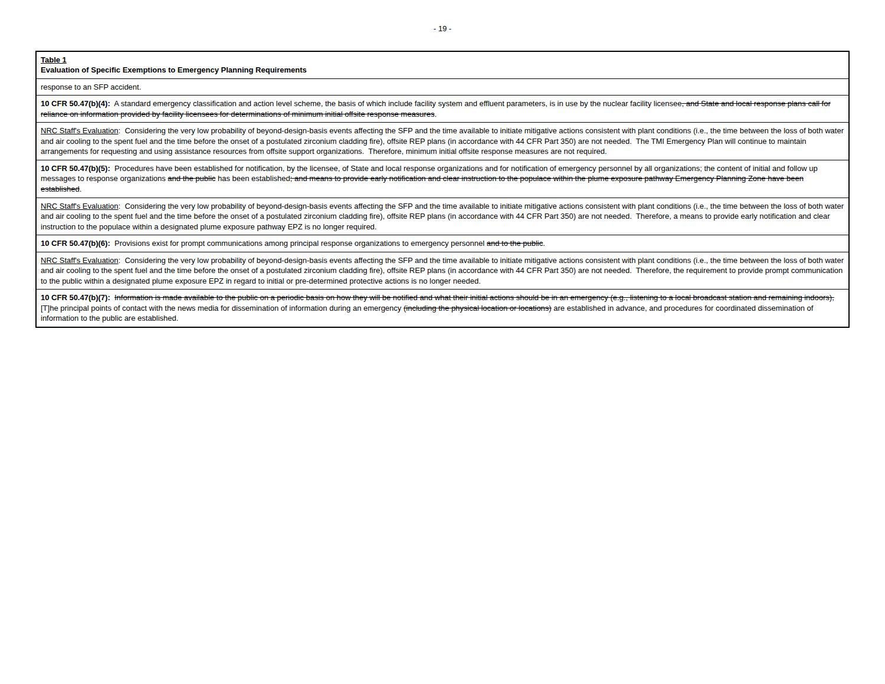- 19 -
| Table 1 Evaluation of Specific Exemptions to Emergency Planning Requirements |
| response to an SFP accident. |
| 10 CFR 50.47(b)(4): A standard emergency classification and action level scheme, the basis of which include facility system and effluent parameters, is in use by the nuclear facility licensee , and State and local response plans call for reliance on information provided by facility licensees for determinations of minimum initial offsite response measures . |
| NRC Staff's Evaluation : Considering the very low probability of beyond-design-basis events affecting the SFP and the time available to initiate mitigative actions consistent with plant conditions (i.e., the time between the loss of both water and air cooling to the spent fuel and the time before the onset of a postulated zirconium cladding fire), offsite REP plans (in accordance with 44 CFR Part 350) are not needed. The TMI Emergency Plan will continue to maintain arrangements for requesting and using assistance resources from offsite support organizations. Therefore, minimum initial offsite response measures are not required. |
| 10 CFR 50.47(b)(5): Procedures have been established for notification, by the licensee, of State and local response organizations and for notification of emergency personnel by all organizations; the content of initial and follow up messages to response organizations and the public has been established ; and means to provide early notification and clear instruction to the populace within the plume exposure pathway Emergency Planning Zone have been established . |
| NRC Staff's Evaluation : Considering the very low probability of beyond-design-basis events affecting the SFP and the time available to initiate mitigative actions consistent with plant conditions (i.e., the time between the loss of both water and air cooling to the spent fuel and the time before the onset of a postulated zirconium cladding fire), offsite REP plans (in accordance with 44 CFR Part 350) are not needed. Therefore, a means to provide early notification and clear instruction to the populace within a designated plume exposure pathway EPZ is no longer required. |
| 10 CFR 50.47(b)(6): Provisions exist for prompt communications among principal response organizations to emergency personnel and to the public . |
| NRC Staff's Evaluation : Considering the very low probability of beyond-design-basis events affecting the SFP and the time available to initiate mitigative actions consistent with plant conditions (i.e., the time between the loss of both water and air cooling to the spent fuel and the time before the onset of a postulated zirconium cladding fire), offsite REP plans (in accordance with 44 CFR Part 350) are not needed. Therefore, the requirement to provide prompt communication to the public within a designated plume exposure EPZ in regard to initial or pre-determined protective actions is no longer needed. |
| 10 CFR 50.47(b)(7): Information is made available to the public on a periodic basis on how they will be notified and what their initial actions should be in an emergency (e.g., listening to a local broadcast station and remaining indoors), [T]he principal points of contact with the news media for dissemination of information during an emergency (including the physical location or locations) are established in advance, and procedures for coordinated dissemination of information to the public are established. |